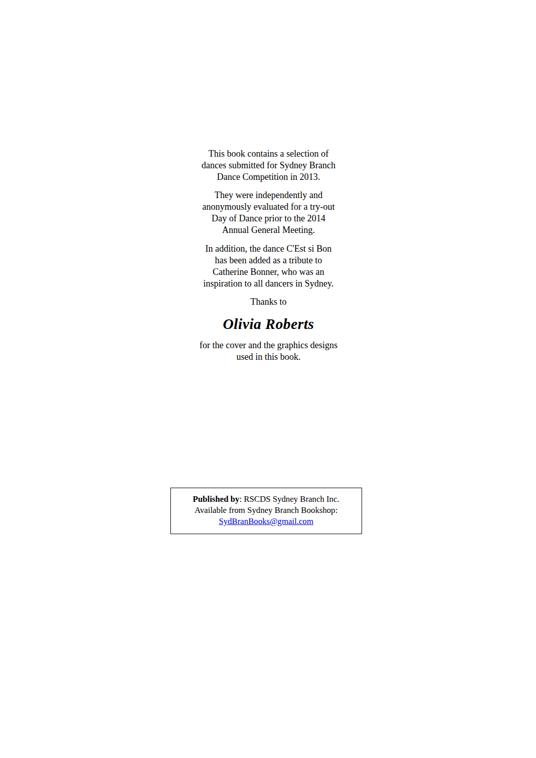This book contains a selection of dances submitted for Sydney Branch Dance Competition in 2013.
They were independently and anonymously evaluated for a try-out Day of Dance prior to the 2014 Annual General Meeting.
In addition, the dance C'Est si Bon has been added as a tribute to Catherine Bonner, who was an inspiration to all dancers in Sydney.
Thanks to
Olivia Roberts
for the cover and the graphics designs used in this book.
Published by: RSCDS Sydney Branch Inc.
Available from Sydney Branch Bookshop:
SydBranBooks@gmail.com